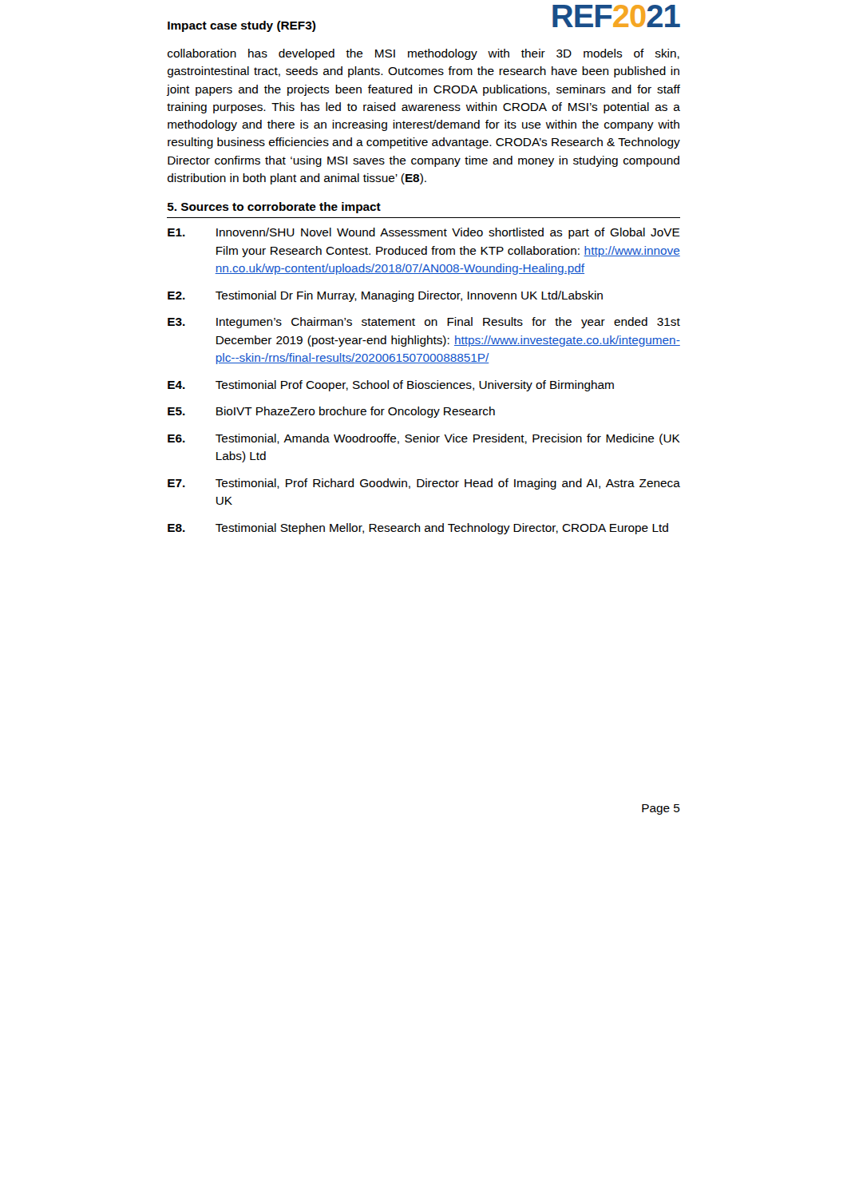Impact case study (REF3)
REF 2021
collaboration has developed the MSI methodology with their 3D models of skin, gastrointestinal tract, seeds and plants. Outcomes from the research have been published in joint papers and the projects been featured in CRODA publications, seminars and for staff training purposes. This has led to raised awareness within CRODA of MSI’s potential as a methodology and there is an increasing interest/demand for its use within the company with resulting business efficiencies and a competitive advantage. CRODA’s Research & Technology Director confirms that ‘using MSI saves the company time and money in studying compound distribution in both plant and animal tissue’ (E8).
5. Sources to corroborate the impact
| E1. | Innovenn/SHU Novel Wound Assessment Video shortlisted as part of Global JoVE Film your Research Contest. Produced from the KTP collaboration: http://www.innovenn.co.uk/wp-content/uploads/2018/07/AN008-Wounding-Healing.pdf |
| E2. | Testimonial Dr Fin Murray, Managing Director, Innovenn UK Ltd/Labskin |
| E3. | Integumen’s Chairman’s statement on Final Results for the year ended 31st December 2019 (post-year-end highlights): https://www.investegate.co.uk/integumen-plc--skin-/rns/final-results/202006150700088851P/ |
| E4. | Testimonial Prof Cooper, School of Biosciences, University of Birmingham |
| E5. | BioIVT PhazeZero brochure for Oncology Research |
| E6. | Testimonial, Amanda Woodrooffe, Senior Vice President, Precision for Medicine (UK Labs) Ltd |
| E7. | Testimonial, Prof Richard Goodwin, Director Head of Imaging and AI, Astra Zeneca UK |
| E8. | Testimonial Stephen Mellor, Research and Technology Director, CRODA Europe Ltd |
Page 5